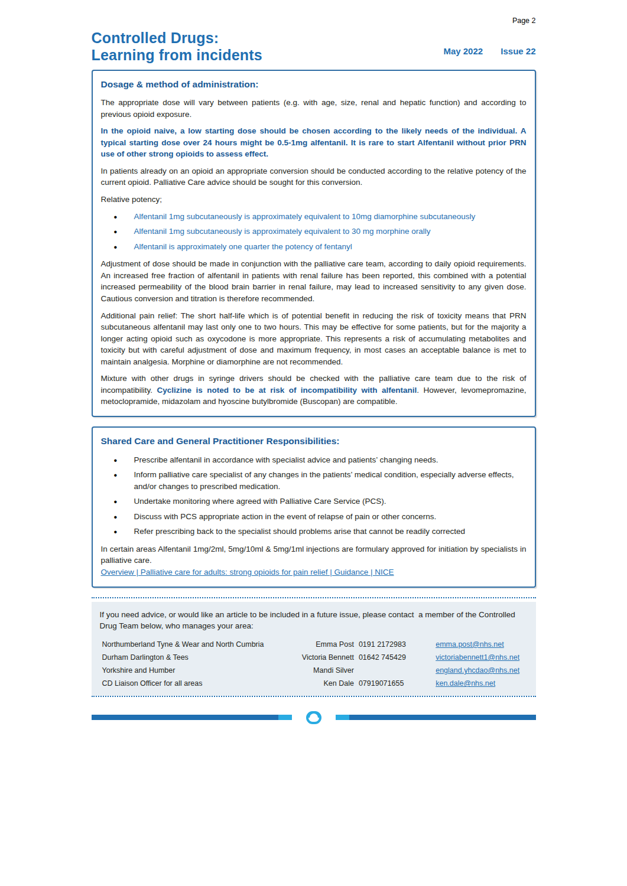Page 2
Controlled Drugs:
Learning from incidents
May 2022 Issue 22
Dosage & method of administration:
The appropriate dose will vary between patients (e.g. with age, size, renal and hepatic function) and according to previous opioid exposure.
In the opioid naive, a low starting dose should be chosen according to the likely needs of the individual. A typical starting dose over 24 hours might be 0.5-1mg alfentanil. It is rare to start Alfentanil without prior PRN use of other strong opioids to assess effect.
In patients already on an opioid an appropriate conversion should be conducted according to the relative potency of the current opioid. Palliative Care advice should be sought for this conversion.
Relative potency;
Alfentanil 1mg subcutaneously is approximately equivalent to 10mg diamorphine subcutaneously
Alfentanil 1mg subcutaneously is approximately equivalent to 30 mg morphine orally
Alfentanil is approximately one quarter the potency of fentanyl
Adjustment of dose should be made in conjunction with the palliative care team, according to daily opioid requirements. An increased free fraction of alfentanil in patients with renal failure has been reported, this combined with a potential increased permeability of the blood brain barrier in renal failure, may lead to increased sensitivity to any given dose. Cautious conversion and titration is therefore recommended.
Additional pain relief: The short half-life which is of potential benefit in reducing the risk of toxicity means that PRN subcutaneous alfentanil may last only one to two hours. This may be effective for some patients, but for the majority a longer acting opioid such as oxycodone is more appropriate. This represents a risk of accumulating metabolites and toxicity but with careful adjustment of dose and maximum frequency, in most cases an acceptable balance is met to maintain analgesia. Morphine or diamorphine are not recommended.
Mixture with other drugs in syringe drivers should be checked with the palliative care team due to the risk of incompatibility. Cyclizine is noted to be at risk of incompatibility with alfentanil. However, levomepromazine, metoclopramide, midazolam and hyoscine butylbromide (Buscopan) are compatible.
Shared Care and General Practitioner Responsibilities:
Prescribe alfentanil in accordance with specialist advice and patients’ changing needs.
Inform palliative care specialist of any changes in the patients’ medical condition, especially adverse effects, and/or changes to prescribed medication.
Undertake monitoring where agreed with Palliative Care Service (PCS).
Discuss with PCS appropriate action in the event of relapse of pain or other concerns.
Refer prescribing back to the specialist should problems arise that cannot be readily corrected
In certain areas Alfentanil 1mg/2ml, 5mg/10ml & 5mg/1ml injections are formulary approved for initiation by specialists in palliative care.
Overview | Palliative care for adults: strong opioids for pain relief | Guidance | NICE
If you need advice, or would like an article to be included in a future issue, please contact a member of the Controlled Drug Team below, who manages your area:
| Northumberland Tyne & Wear and North Cumbria | Emma Post | 0191 2172983 | emma.post@nhs.net |
| Durham Darlington & Tees | Victoria Bennett | 01642 745429 | victoriabennett1@nhs.net |
| Yorkshire and Humber | Mandi Silver | | england.yhcdao@nhs.net |
| CD Liaison Officer for all areas | Ken Dale | 07919071655 | ken.dale@nhs.net |